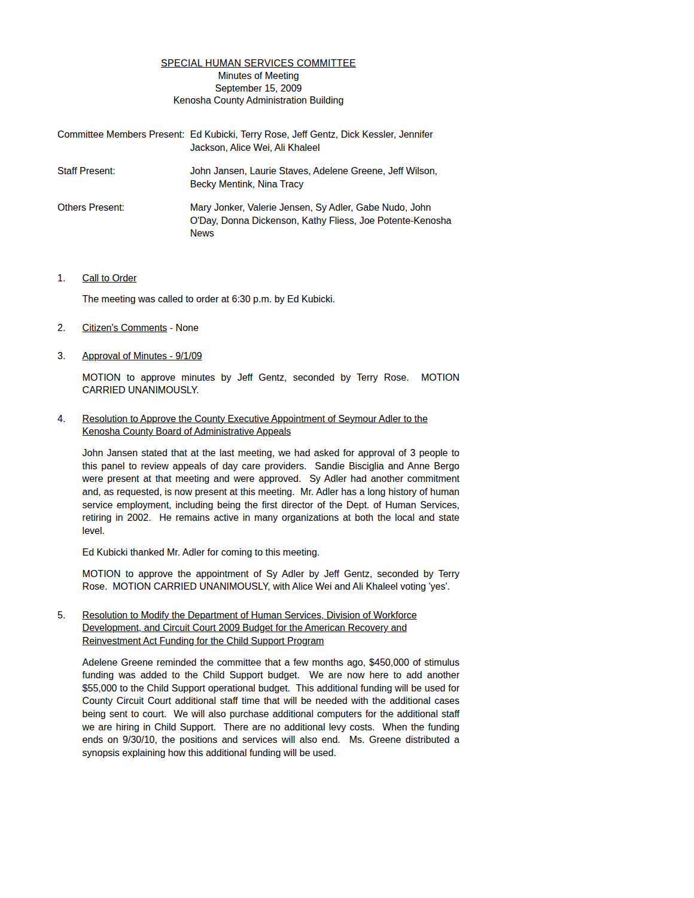SPECIAL HUMAN SERVICES COMMITTEE
Minutes of Meeting
September 15, 2009
Kenosha County Administration Building
| Committee Members Present: | Ed Kubicki, Terry Rose, Jeff Gentz, Dick Kessler, Jennifer Jackson, Alice Wei, Ali Khaleel |
| Staff Present: | John Jansen, Laurie Staves, Adelene Greene, Jeff Wilson, Becky Mentink, Nina Tracy |
| Others Present: | Mary Jonker, Valerie Jensen, Sy Adler, Gabe Nudo, John O'Day, Donna Dickenson, Kathy Fliess, Joe Potente-Kenosha News |
Call to Order
The meeting was called to order at 6:30 p.m. by Ed Kubicki.
Citizen's Comments - None
Approval of Minutes - 9/1/09
MOTION to approve minutes by Jeff Gentz, seconded by Terry Rose. MOTION CARRIED UNANIMOUSLY.
Resolution to Approve the County Executive Appointment of Seymour Adler to the Kenosha County Board of Administrative Appeals
John Jansen stated that at the last meeting, we had asked for approval of 3 people to this panel to review appeals of day care providers. Sandie Bisciglia and Anne Bergo were present at that meeting and were approved. Sy Adler had another commitment and, as requested, is now present at this meeting. Mr. Adler has a long history of human service employment, including being the first director of the Dept. of Human Services, retiring in 2002. He remains active in many organizations at both the local and state level.
Ed Kubicki thanked Mr. Adler for coming to this meeting.
MOTION to approve the appointment of Sy Adler by Jeff Gentz, seconded by Terry Rose. MOTION CARRIED UNANIMOUSLY, with Alice Wei and Ali Khaleel voting 'yes'.
Resolution to Modify the Department of Human Services, Division of Workforce Development, and Circuit Court 2009 Budget for the American Recovery and Reinvestment Act Funding for the Child Support Program
Adelene Greene reminded the committee that a few months ago, $450,000 of stimulus funding was added to the Child Support budget. We are now here to add another $55,000 to the Child Support operational budget. This additional funding will be used for County Circuit Court additional staff time that will be needed with the additional cases being sent to court. We will also purchase additional computers for the additional staff we are hiring in Child Support. There are no additional levy costs. When the funding ends on 9/30/10, the positions and services will also end. Ms. Greene distributed a synopsis explaining how this additional funding will be used.